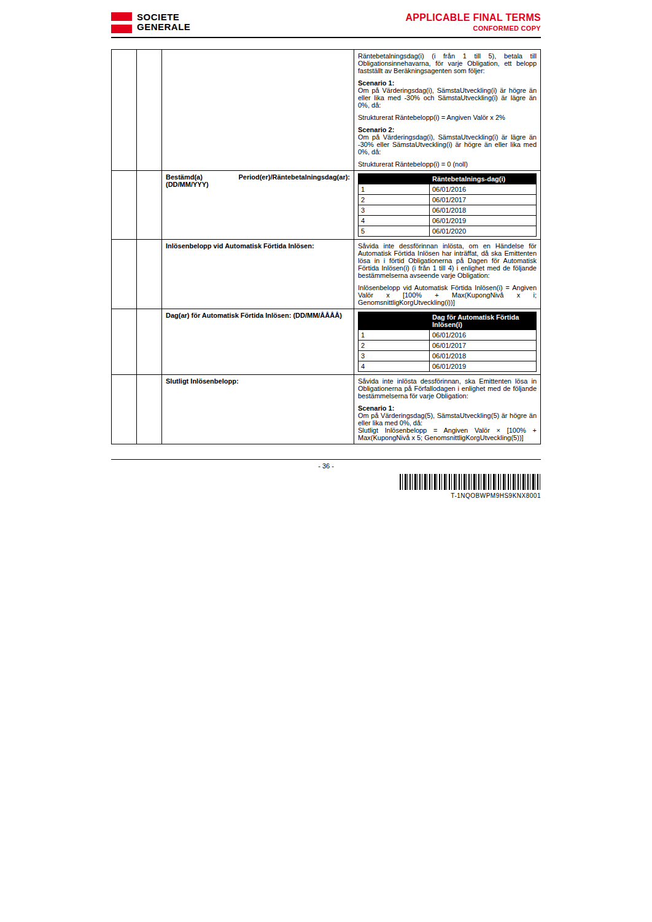SOCIETE
GENERALE
APPLICABLE FINAL TERMS
CONFORMED COPY
| | | | Räntebetalningsdag(i) (i från 1 till 5), betala till Obligationsinnehavarna, för varje Obligation, ett belopp fastställt av Beräkningsagenten som följer: Scenario 1: Om på Värderingsdag(i), SämstaUtveckling(i) är högre än eller lika med -30% och SämstaUtveckling(i) är lägre än 0%, då: Strukturerat Räntebelopp(i) = Angiven Valör x 2% Scenario 2: Om på Värderingsdag(i), SämstaUtveckling(i) är lägre än -30% eller SämstaUtveckling(i) är högre än eller lika med 0%, då: Strukturerat Räntebelopp(i) = 0 (noll) |
| | | Bestämd(a) Period(er)/Räntebetalningsdag(ar): (DD/MM/YYY) | / i / Räntebetalnings-dag(i) / / --- / --- / / 1 / 06/01/2016 / / 2 / 06/01/2017 / / 3 / 06/01/2018 / / 4 / 06/01/2019 / / 5 / 06/01/2020 / |
| | | Inlösenbelopp vid Automatisk Förtida Inlösen: | Såvida inte dessförinnan inlösta, om en Händelse för Automatisk Förtida Inlösen har inträffat, då ska Emittenten lösa in i förtid Obligationerna på Dagen för Automatisk Förtida Inlösen(i) (i från 1 till 4) i enlighet med de följande bestämmelserna avseende varje Obligation: Inlösenbelopp vid Automatisk Förtida Inlösen(i) = Angiven Valör x [100% + Max(KupongNivå x i; GenomsnittligKorgUtveckling(i))] |
| | | Dag(ar) för Automatisk Förtida Inlösen: (DD/MM/ÅÅÅÅ) | / i / Dag för Automatisk Förtida Inlösen(i) / / --- / --- / / 1 / 06/01/2016 / / 2 / 06/01/2017 / / 3 / 06/01/2018 / / 4 / 06/01/2019 / |
| | | Slutligt Inlösenbelopp: | Såvida inte inlösta dessförinnan, ska Emittenten lösa in Obligationerna på Förfallodagen i enlighet med de följande bestämmelserna för varje Obligation: Scenario 1: Om på Värderingsdag(5), SämstaUtveckling(5) är högre än eller lika med 0%, då: Slutligt Inlösenbelopp = Angiven Valör × [100% + Max(KupongNivå x 5; GenomsnittligKorgUtveckling(5))] |
- 36 -
T-1NQOBWPM9HS9KNX8001